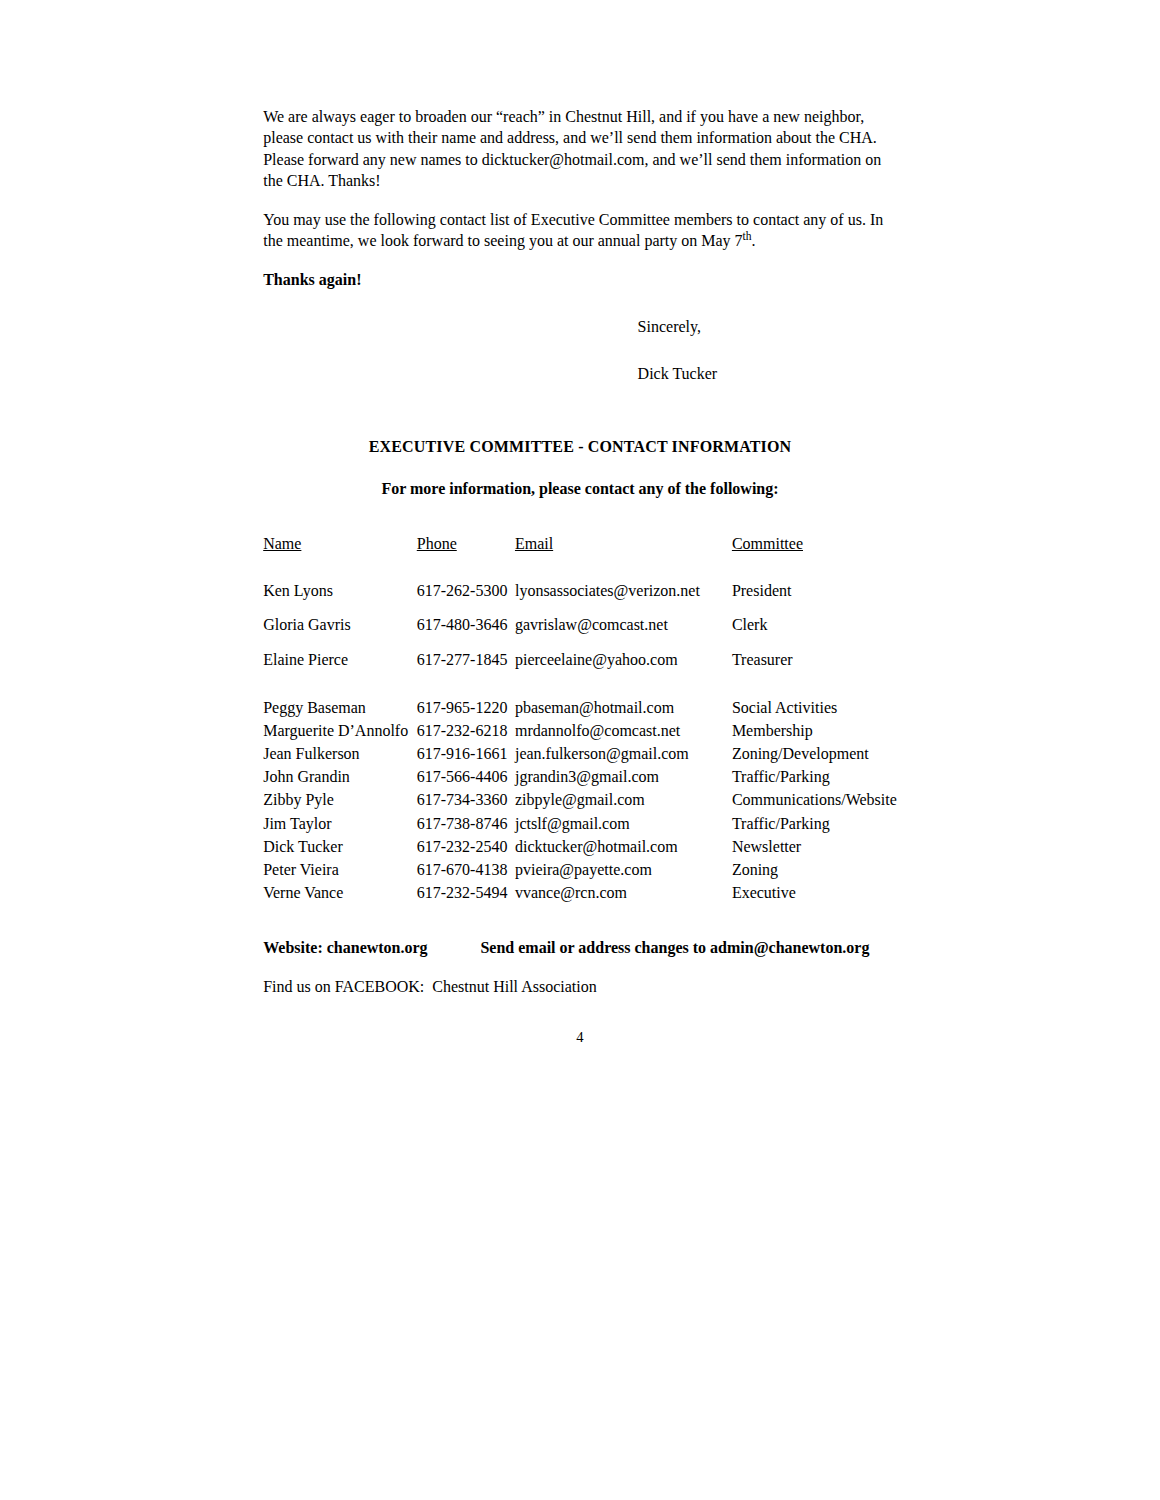We are always eager to broaden our “reach” in Chestnut Hill, and if you have a new neighbor, please contact us with their name and address, and we’ll send them information about the CHA. Please forward any new names to dicktucker@hotmail.com, and we’ll send them information on the CHA. Thanks!
You may use the following contact list of Executive Committee members to contact any of us. In the meantime, we look forward to seeing you at our annual party on May 7th.
Thanks again!
Sincerely,
Dick Tucker
EXECUTIVE COMMITTEE - CONTACT INFORMATION
For more information, please contact any of the following:
| Name | Phone | Email | Committee |
| --- | --- | --- | --- |
| Ken Lyons | 617-262-5300 | lyonsassociates@verizon.net | President |
| Gloria Gavris | 617-480-3646 | gavrislaw@comcast.net | Clerk |
| Elaine Pierce | 617-277-1845 | pierceelaine@yahoo.com | Treasurer |
| Peggy Baseman | 617-965-1220 | pbaseman@hotmail.com | Social Activities |
| Marguerite D’Annolfo | 617-232-6218 | mrdannolfo@comcast.net | Membership |
| Jean Fulkerson | 617-916-1661 | jean.fulkerson@gmail.com | Zoning/Development |
| John Grandin | 617-566-4406 | jgrandin3@gmail.com | Traffic/Parking |
| Zibby Pyle | 617-734-3360 | zibpyle@gmail.com | Communications/Website |
| Jim Taylor | 617-738-8746 | jctslf@gmail.com | Traffic/Parking |
| Dick Tucker | 617-232-2540 | dicktucker@hotmail.com | Newsletter |
| Peter Vieira | 617-670-4138 | pvieira@payette.com | Zoning |
| Verne Vance | 617-232-5494 | vvance@rcn.com | Executive |
Website: chanewton.org Send email or address changes to admin@chanewton.org
Find us on FACEBOOK: Chestnut Hill Association
4